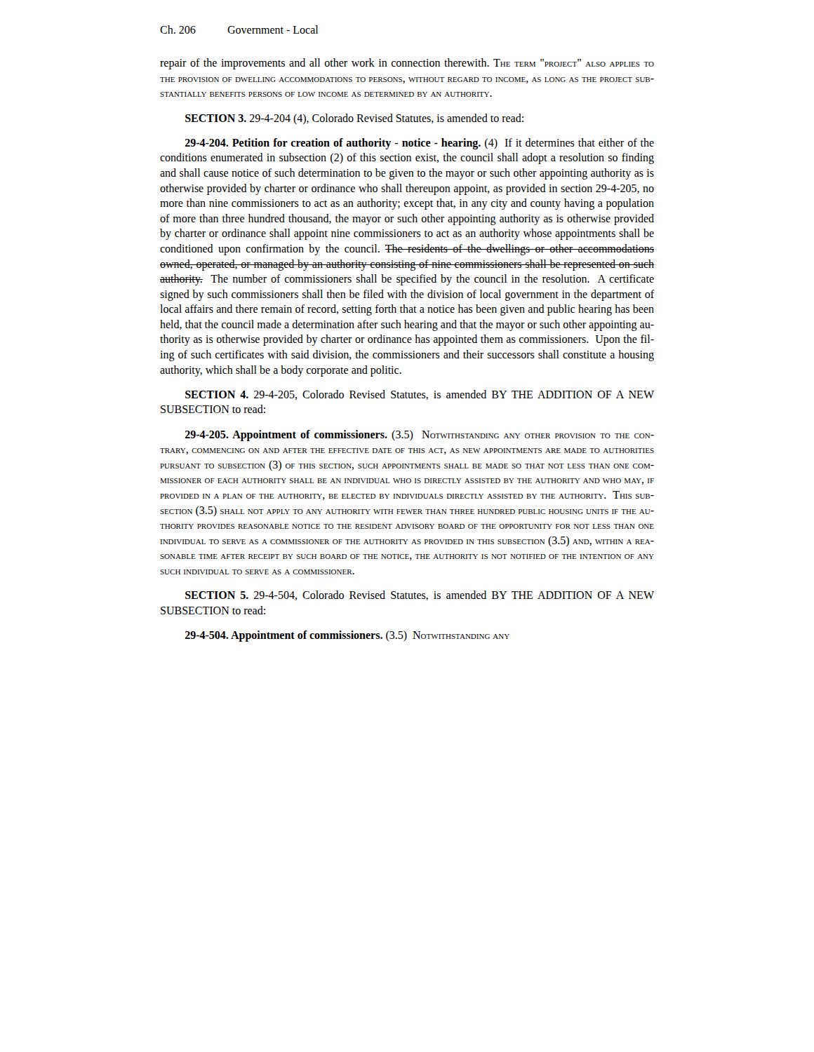Ch. 206 Government - Local
repair of the improvements and all other work in connection therewith. The term "project" also applies to the provision of dwelling accommodations to persons, without regard to income, as long as the project substantially benefits persons of low income as determined by an authority.
SECTION 3. 29-4-204 (4), Colorado Revised Statutes, is amended to read:
29-4-204. Petition for creation of authority - notice - hearing. (4) If it determines that either of the conditions enumerated in subsection (2) of this section exist, the council shall adopt a resolution so finding and shall cause notice of such determination to be given to the mayor or such other appointing authority as is otherwise provided by charter or ordinance who shall thereupon appoint, as provided in section 29-4-205, no more than nine commissioners to act as an authority; except that, in any city and county having a population of more than three hundred thousand, the mayor or such other appointing authority as is otherwise provided by charter or ordinance shall appoint nine commissioners to act as an authority whose appointments shall be conditioned upon confirmation by the council. The residents of the dwellings or other accommodations owned, operated, or managed by an authority consisting of nine commissioners shall be represented on such authority. The number of commissioners shall be specified by the council in the resolution. A certificate signed by such commissioners shall then be filed with the division of local government in the department of local affairs and there remain of record, setting forth that a notice has been given and public hearing has been held, that the council made a determination after such hearing and that the mayor or such other appointing authority as is otherwise provided by charter or ordinance has appointed them as commissioners. Upon the filing of such certificates with said division, the commissioners and their successors shall constitute a housing authority, which shall be a body corporate and politic.
SECTION 4. 29-4-205, Colorado Revised Statutes, is amended BY THE ADDITION OF A NEW SUBSECTION to read:
29-4-205. Appointment of commissioners. (3.5) Notwithstanding any other provision to the contrary, commencing on and after the effective date of this act, as new appointments are made to authorities pursuant to subsection (3) of this section, such appointments shall be made so that not less than one commissioner of each authority shall be an individual who is directly assisted by the authority and who may, if provided in a plan of the authority, be elected by individuals directly assisted by the authority. This subsection (3.5) shall not apply to any authority with fewer than three hundred public housing units if the authority provides reasonable notice to the resident advisory board of the opportunity for not less than one individual to serve as a commissioner of the authority as provided in this subsection (3.5) and, within a reasonable time after receipt by such board of the notice, the authority is not notified of the intention of any such individual to serve as a commissioner.
SECTION 5. 29-4-504, Colorado Revised Statutes, is amended BY THE ADDITION OF A NEW SUBSECTION to read:
29-4-504. Appointment of commissioners. (3.5) Notwithstanding any